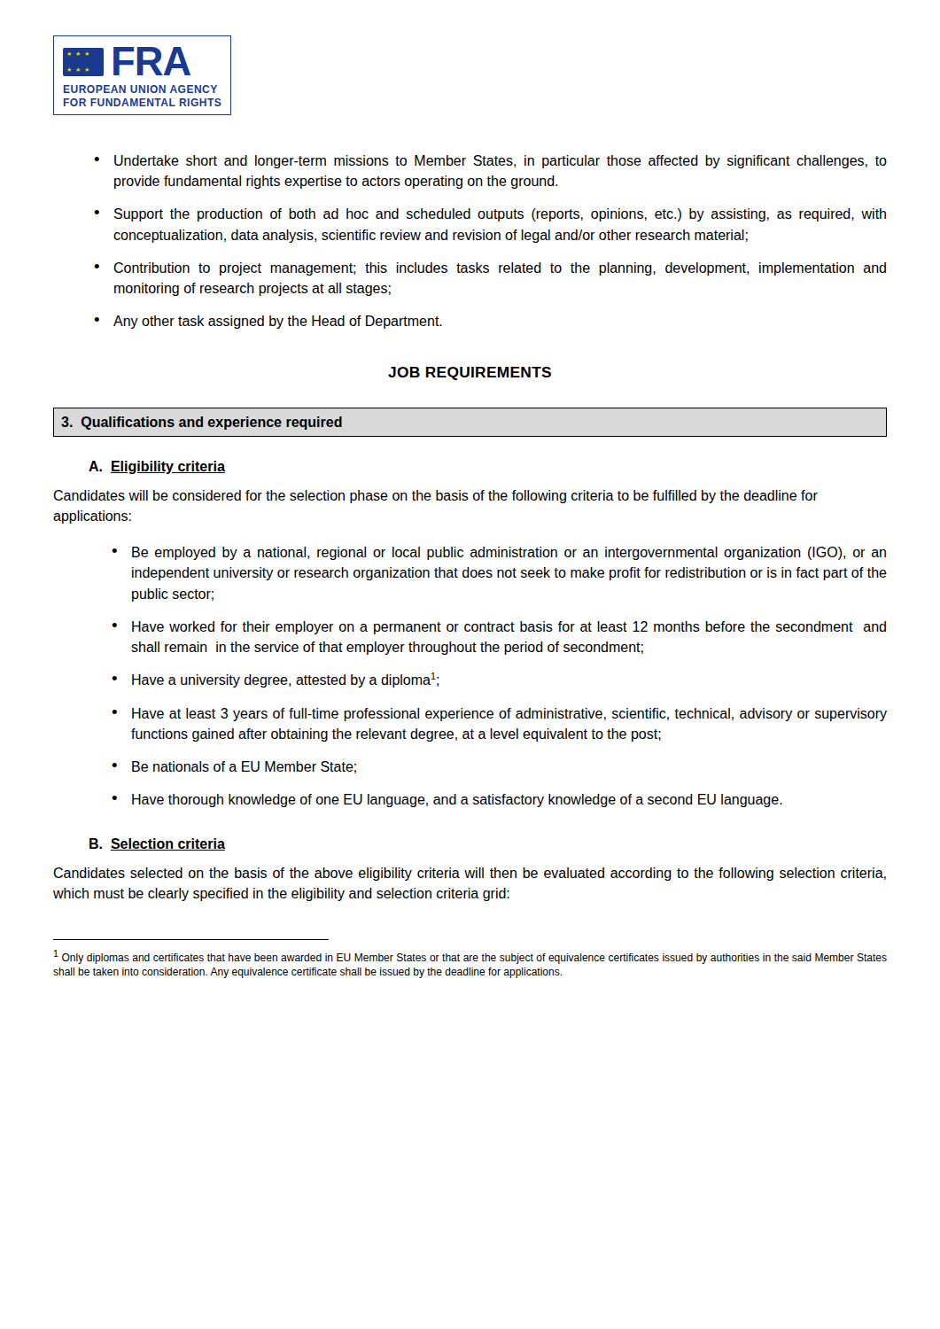FRA
EUROPEAN UNION AGENCY
FOR FUNDAMENTAL RIGHTS
Undertake short and longer-term missions to Member States, in particular those affected by significant challenges, to provide fundamental rights expertise to actors operating on the ground.
Support the production of both ad hoc and scheduled outputs (reports, opinions, etc.) by assisting, as required, with conceptualization, data analysis, scientific review and revision of legal and/or other research material;
Contribution to project management; this includes tasks related to the planning, development, implementation and monitoring of research projects at all stages;
Any other task assigned by the Head of Department.
JOB REQUIREMENTS
3. Qualifications and experience required
A. Eligibility criteria
Candidates will be considered for the selection phase on the basis of the following criteria to be fulfilled by the deadline for applications:
Be employed by a national, regional or local public administration or an intergovernmental organization (IGO), or an independent university or research organization that does not seek to make profit for redistribution or is in fact part of the public sector;
Have worked for their employer on a permanent or contract basis for at least 12 months before the secondment and shall remain in the service of that employer throughout the period of secondment;
Have a university degree, attested by a diploma1;
Have at least 3 years of full-time professional experience of administrative, scientific, technical, advisory or supervisory functions gained after obtaining the relevant degree, at a level equivalent to the post;
Be nationals of a EU Member State;
Have thorough knowledge of one EU language, and a satisfactory knowledge of a second EU language.
B. Selection criteria
Candidates selected on the basis of the above eligibility criteria will then be evaluated according to the following selection criteria, which must be clearly specified in the eligibility and selection criteria grid:
1 Only diplomas and certificates that have been awarded in EU Member States or that are the subject of equivalence certificates issued by authorities in the said Member States shall be taken into consideration. Any equivalence certificate shall be issued by the deadline for applications.